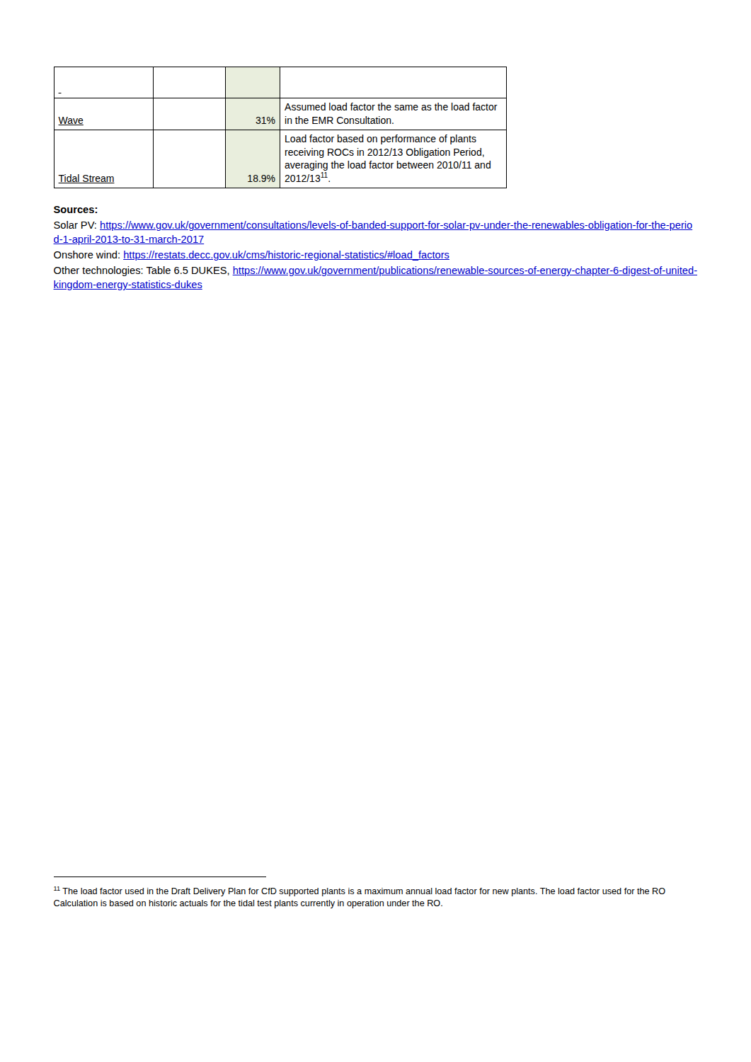| Wave | | 31% | Assumed load factor the same as the load factor in the EMR Consultation. |
| Tidal Stream | | 18.9% | Load factor based on performance of plants receiving ROCs in 2012/13 Obligation Period, averaging the load factor between 2010/11 and 2012/13 11 . |
Sources:
Solar PV: https://www.gov.uk/government/consultations/levels-of-banded-support-for-solar-pv-under-the-renewables-obligation-for-the-period-1-april-2013-to-31-march-2017
Onshore wind: https://restats.decc.gov.uk/cms/historic-regional-statistics/#load_factors
Other technologies: Table 6.5 DUKES, https://www.gov.uk/government/publications/renewable-sources-of-energy-chapter-6-digest-of-united-kingdom-energy-statistics-dukes
11 The load factor used in the Draft Delivery Plan for CfD supported plants is a maximum annual load factor for new plants. The load factor used for the RO Calculation is based on historic actuals for the tidal test plants currently in operation under the RO.